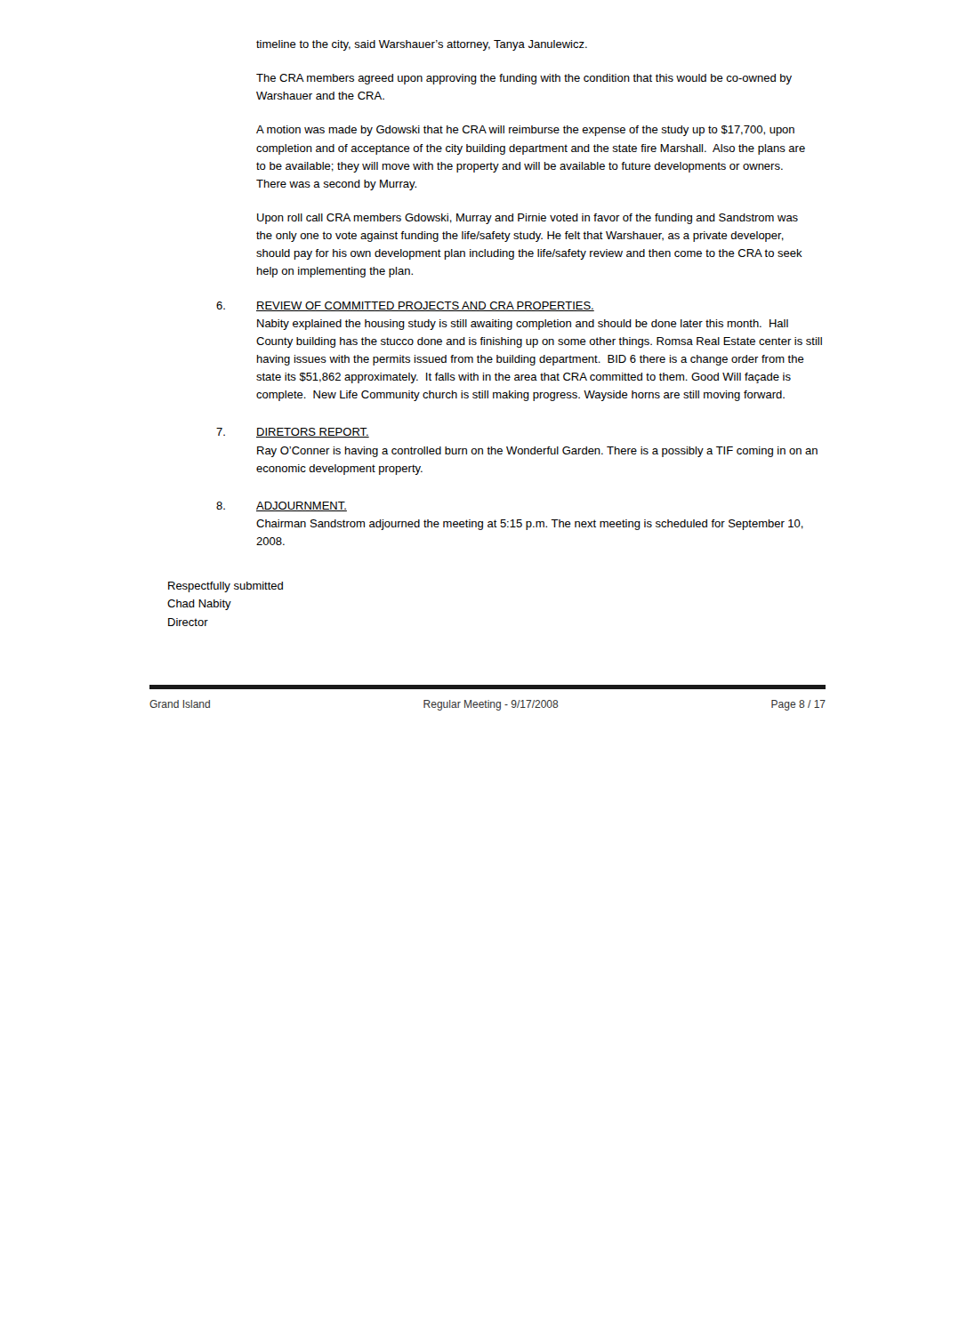timeline to the city, said Warshauer’s attorney, Tanya Janulewicz.
The CRA members agreed upon approving the funding with the condition that this would be co-owned by Warshauer and the CRA.
A motion was made by Gdowski that he CRA will reimburse the expense of the study up to $17,700, upon completion and of acceptance of the city building department and the state fire Marshall. Also the plans are to be available; they will move with the property and will be available to future developments or owners. There was a second by Murray.
Upon roll call CRA members Gdowski, Murray and Pirnie voted in favor of the funding and Sandstrom was the only one to vote against funding the life/safety study. He felt that Warshauer, as a private developer, should pay for his own development plan including the life/safety review and then come to the CRA to seek help on implementing the plan.
6. REVIEW OF COMMITTED PROJECTS AND CRA PROPERTIES. Nabity explained the housing study is still awaiting completion and should be done later this month. Hall County building has the stucco done and is finishing up on some other things. Romsa Real Estate center is still having issues with the permits issued from the building department. BID 6 there is a change order from the state its $51,862 approximately. It falls with in the area that CRA committed to them. Good Will façade is complete. New Life Community church is still making progress. Wayside horns are still moving forward.
7. DIRETORS REPORT. Ray O’Conner is having a controlled burn on the Wonderful Garden. There is a possibly a TIF coming in on an economic development property.
8. ADJOURNMENT. Chairman Sandstrom adjourned the meeting at 5:15 p.m. The next meeting is scheduled for September 10, 2008.
Respectfully submitted
Chad Nabity
Director
Grand Island Regular Meeting - 9/17/2008 Page 8 / 17